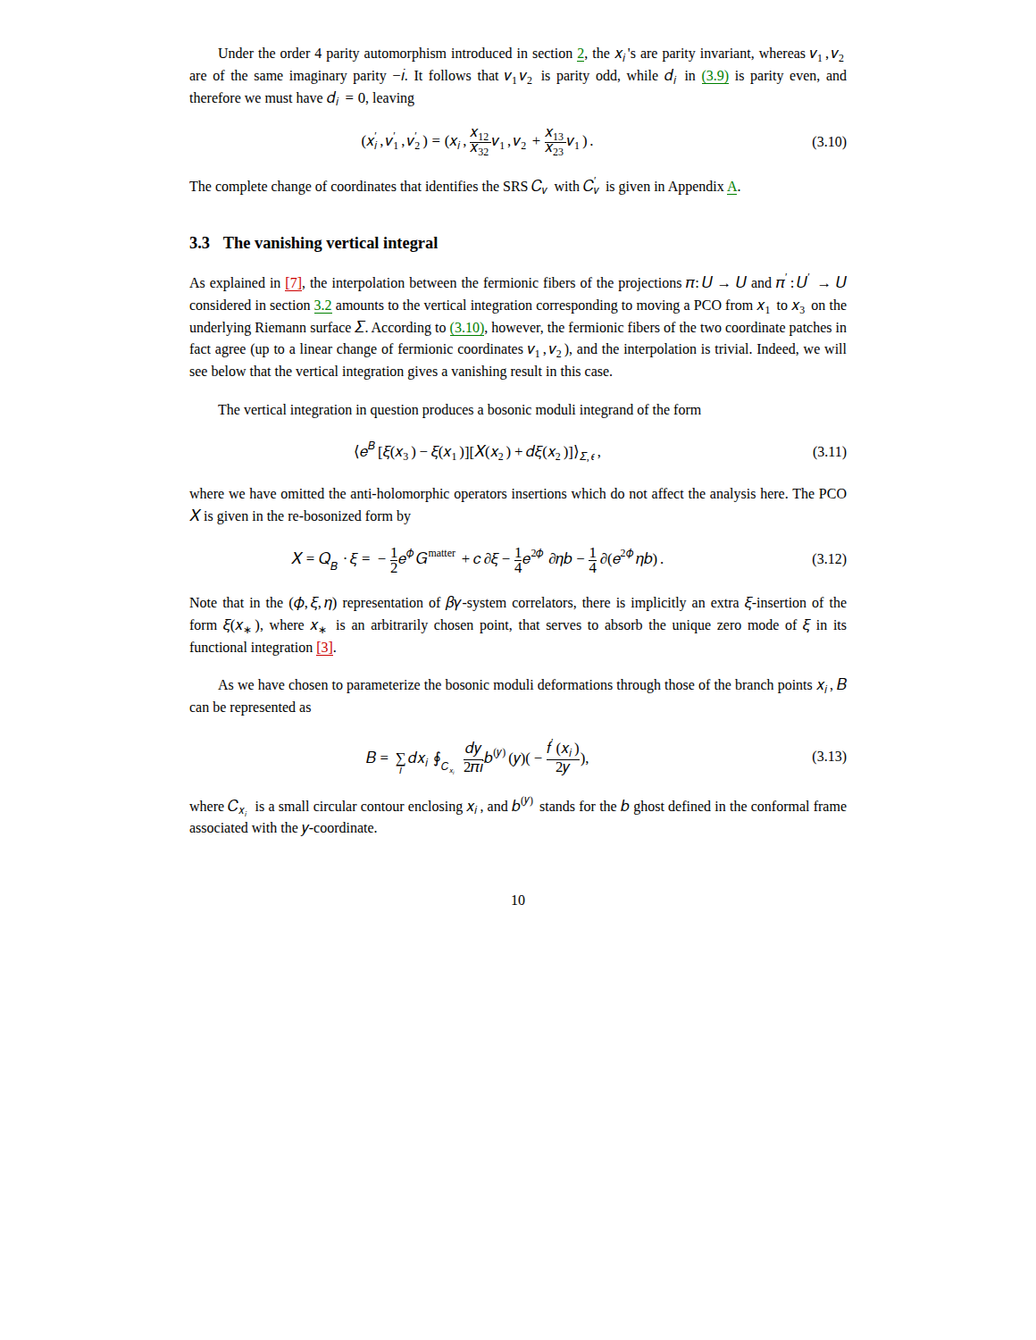Under the order 4 parity automorphism introduced in section 2, the xi's are parity invariant, whereas ν1,ν2 are of the same imaginary parity −i. It follows that ν1ν2 is parity odd, while di in (3.9) is parity even, and therefore we must have di=0, leaving
(xi′,ν1′,ν2′) = ( xi, x12x32ν1, ν2+ x13x23ν1 ) .
(3.10)
The complete change of coordinates that identifies the SRS Cν with Cν′ is given in Appendix A.
3.3 The vanishing vertical integral
As explained in [7], the interpolation between the fermionic fibers of the projections π:U→U and π′:U′→U considered in section 3.2 amounts to the vertical integration corresponding to moving a PCO from x1 to x3 on the underlying Riemann surface Σ. According to (3.10), however, the fermionic fibers of the two coordinate patches in fact agree (up to a linear change of fermionic coordinates ν1,ν2), and the interpolation is trivial. Indeed, we will see below that the vertical integration gives a vanishing result in this case.
The vertical integration in question produces a bosonic moduli integrand of the form
⟨ eB [ξ(x3)−ξ(x1)] [X(x2)+dξ(x2)] ⟩ Σ,ϵ ,
(3.11)
where we have omitted the anti-holomorphic operators insertions which do not affect the analysis here. The PCO X is given in the re-bosonized form by
X=QB·ξ= −12eϕGmatter +c∂ξ −14e2ϕ∂ηb −14∂(e2ϕηb) .
(3.12)
Note that in the (ϕ,ξ,η) representation of βγ-system correlators, there is implicitly an extra ξ-insertion of the form ξ(x∗), where x∗ is an arbitrarily chosen point, that serves to absorb the unique zero mode of ξ in its functional integration [3].
As we have chosen to parameterize the bosonic moduli deformations through those of the branch points xi, B can be represented as
B= ∑i dxi ∮Cxi dy2πi b(y)(y) (−f′(xi)2y) ,
(3.13)
where Cxi is a small circular contour enclosing xi, and b(y) stands for the b ghost defined in the conformal frame associated with the y-coordinate.
10